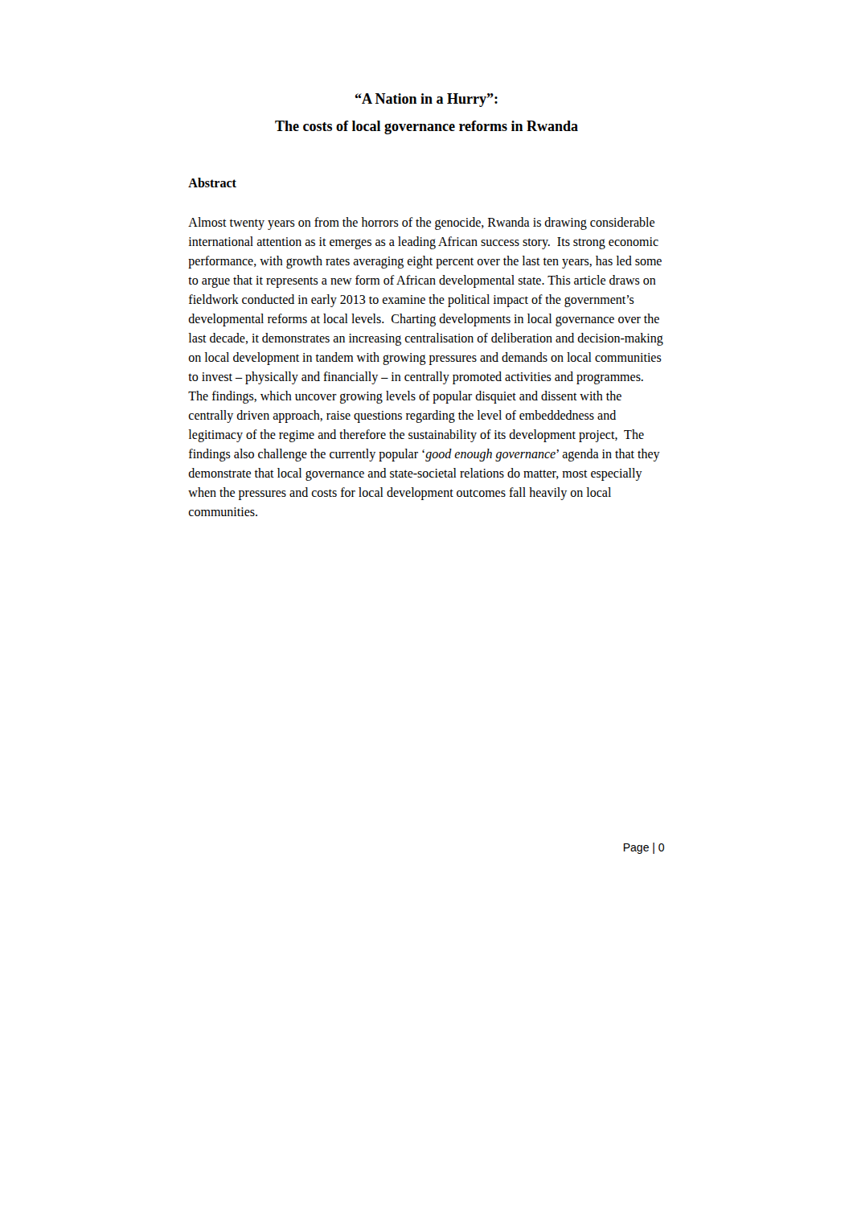“A Nation in a Hurry”: The costs of local governance reforms in Rwanda
Abstract
Almost twenty years on from the horrors of the genocide, Rwanda is drawing considerable international attention as it emerges as a leading African success story. Its strong economic performance, with growth rates averaging eight percent over the last ten years, has led some to argue that it represents a new form of African developmental state. This article draws on fieldwork conducted in early 2013 to examine the political impact of the government’s developmental reforms at local levels. Charting developments in local governance over the last decade, it demonstrates an increasing centralisation of deliberation and decision-making on local development in tandem with growing pressures and demands on local communities to invest – physically and financially – in centrally promoted activities and programmes. The findings, which uncover growing levels of popular disquiet and dissent with the centrally driven approach, raise questions regarding the level of embeddedness and legitimacy of the regime and therefore the sustainability of its development project, The findings also challenge the currently popular ‘good enough governance’ agenda in that they demonstrate that local governance and state-societal relations do matter, most especially when the pressures and costs for local development outcomes fall heavily on local communities.
Page | 0